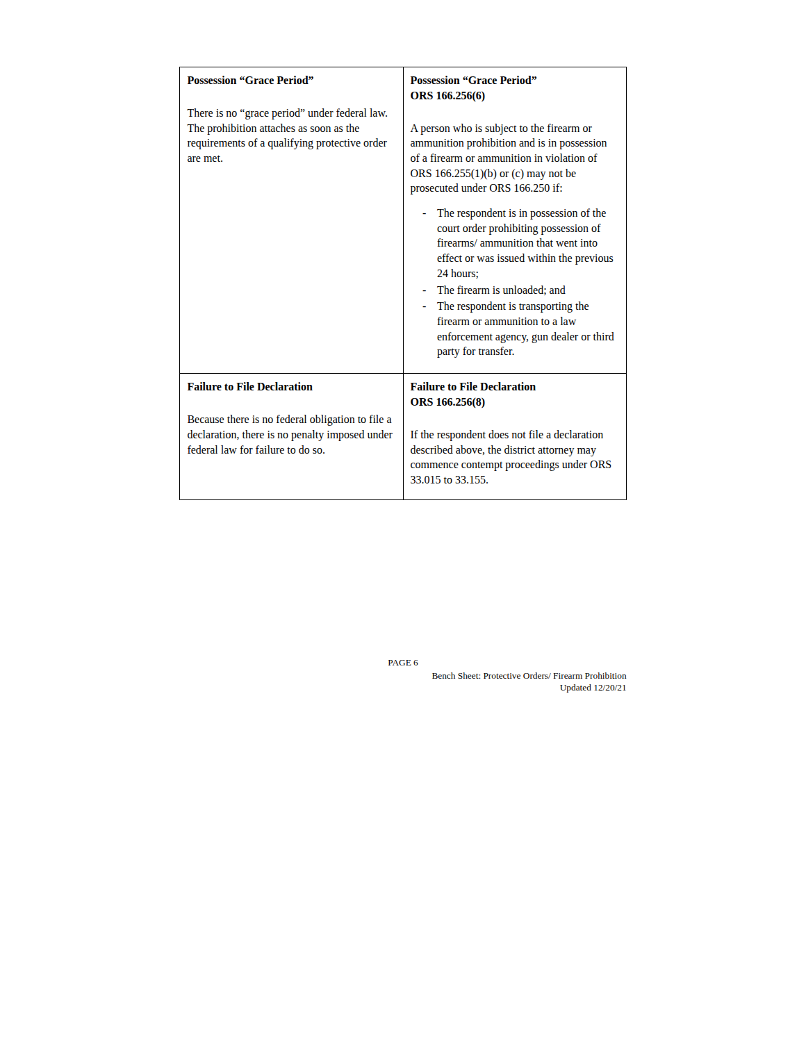| Possession “Grace Period” There is no “grace period” under federal law. The prohibition attaches as soon as the requirements of a qualifying protective order are met. | Possession “Grace Period” ORS 166.256(6) A person who is subject to the firearm or ammunition prohibition and is in possession of a firearm or ammunition in violation of ORS 166.255(1)(b) or (c) may not be prosecuted under ORS 166.250 if: The respondent is in possession of the court order prohibiting possession of firearms/ ammunition that went into effect or was issued within the previous 24 hours; The firearm is unloaded; and The respondent is transporting the firearm or ammunition to a law enforcement agency, gun dealer or third party for transfer. |
| Failure to File Declaration Because there is no federal obligation to file a declaration, there is no penalty imposed under federal law for failure to do so. | Failure to File Declaration ORS 166.256(8) If the respondent does not file a declaration described above, the district attorney may commence contempt proceedings under ORS 33.015 to 33.155. |
PAGE 6
Bench Sheet: Protective Orders/ Firearm Prohibition
Updated 12/20/21